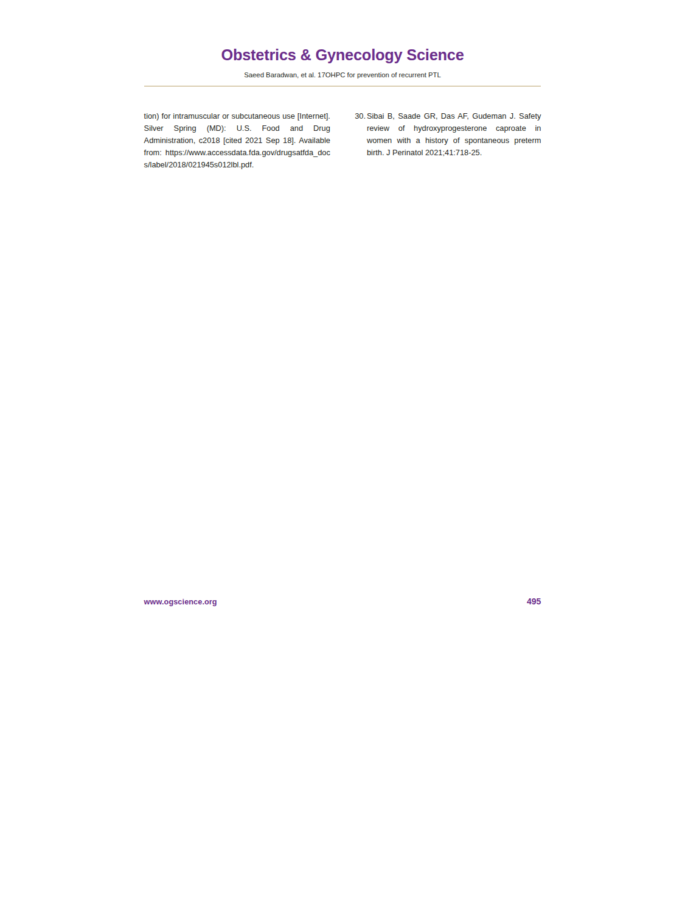Obstetrics & Gynecology Science
Saeed Baradwan, et al. 17OHPC for prevention of recurrent PTL
tion) for intramuscular or subcutaneous use [Internet]. Silver Spring (MD): U.S. Food and Drug Administration, c2018 [cited 2021 Sep 18]. Available from: https://www.accessdata.fda.gov/drugsatfda_docs/label/2018/021945s012lbl.pdf.
30. Sibai B, Saade GR, Das AF, Gudeman J. Safety review of hydroxyprogesterone caproate in women with a history of spontaneous preterm birth. J Perinatol 2021;41:718-25.
www.ogscience.org 495